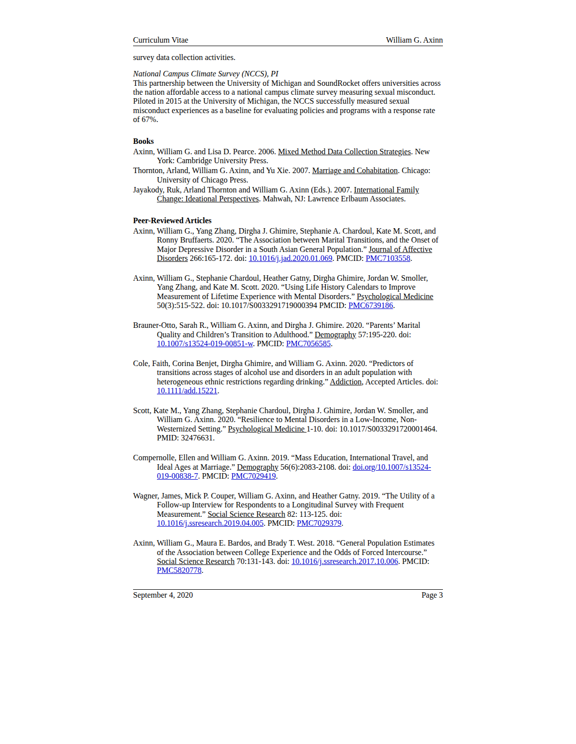Curriculum Vitae William G. Axinn
survey data collection activities.
National Campus Climate Survey (NCCS), PI
This partnership between the University of Michigan and SoundRocket offers universities across the nation affordable access to a national campus climate survey measuring sexual misconduct. Piloted in 2015 at the University of Michigan, the NCCS successfully measured sexual misconduct experiences as a baseline for evaluating policies and programs with a response rate of 67%.
Books
Axinn, William G. and Lisa D. Pearce. 2006. Mixed Method Data Collection Strategies. New York: Cambridge University Press.
Thornton, Arland, William G. Axinn, and Yu Xie. 2007. Marriage and Cohabitation. Chicago: University of Chicago Press.
Jayakody, Ruk, Arland Thornton and William G. Axinn (Eds.). 2007. International Family Change: Ideational Perspectives. Mahwah, NJ: Lawrence Erlbaum Associates.
Peer-Reviewed Articles
Axinn, William G., Yang Zhang, Dirgha J. Ghimire, Stephanie A. Chardoul, Kate M. Scott, and Ronny Bruffaerts. 2020. “The Association between Marital Transitions, and the Onset of Major Depressive Disorder in a South Asian General Population.” Journal of Affective Disorders 266:165-172. doi: 10.1016/j.jad.2020.01.069. PMCID: PMC7103558.
Axinn, William G., Stephanie Chardoul, Heather Gatny, Dirgha Ghimire, Jordan W. Smoller, Yang Zhang, and Kate M. Scott. 2020. “Using Life History Calendars to Improve Measurement of Lifetime Experience with Mental Disorders.” Psychological Medicine 50(3):515-522. doi: 10.1017/S0033291719000394 PMCID: PMC6739186.
Brauner-Otto, Sarah R., William G. Axinn, and Dirgha J. Ghimire. 2020. “Parents’ Marital Quality and Children’s Transition to Adulthood.” Demography 57:195-220. doi: 10.1007/s13524-019-00851-w. PMCID: PMC7056585.
Cole, Faith, Corina Benjet, Dirgha Ghimire, and William G. Axinn. 2020. “Predictors of transitions across stages of alcohol use and disorders in an adult population with heterogeneous ethnic restrictions regarding drinking.” Addiction, Accepted Articles. doi: 10.1111/add.15221.
Scott, Kate M., Yang Zhang, Stephanie Chardoul, Dirgha J. Ghimire, Jordan W. Smoller, and William G. Axinn. 2020. “Resilience to Mental Disorders in a Low-Income, Non-Westernized Setting.” Psychological Medicine 1-10. doi: 10.1017/S0033291720001464. PMID: 32476631.
Compernolle, Ellen and William G. Axinn. 2019. “Mass Education, International Travel, and Ideal Ages at Marriage.” Demography 56(6):2083-2108. doi: doi.org/10.1007/s13524-019-00838-7. PMCID: PMC7029419.
Wagner, James, Mick P. Couper, William G. Axinn, and Heather Gatny. 2019. “The Utility of a Follow-up Interview for Respondents to a Longitudinal Survey with Frequent Measurement.” Social Science Research 82: 113-125. doi: 10.1016/j.ssresearch.2019.04.005. PMCID: PMC7029379.
Axinn, William G., Maura E. Bardos, and Brady T. West. 2018. “General Population Estimates of the Association between College Experience and the Odds of Forced Intercourse.” Social Science Research 70:131-143. doi: 10.1016/j.ssresearch.2017.10.006. PMCID: PMC5820778.
September 4, 2020 Page 3